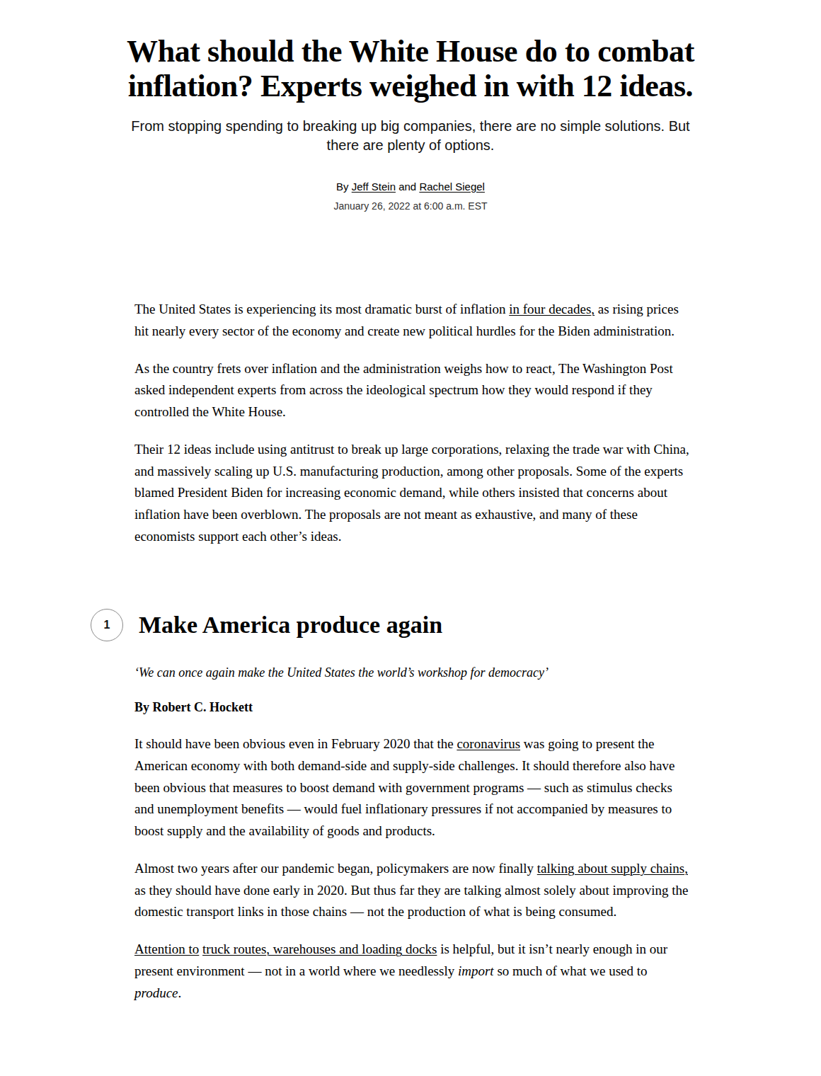What should the White House do to combat inflation? Experts weighed in with 12 ideas.
From stopping spending to breaking up big companies, there are no simple solutions. But there are plenty of options.
By Jeff Stein and Rachel Siegel
January 26, 2022 at 6:00 a.m. EST
The United States is experiencing its most dramatic burst of inflation in four decades, as rising prices hit nearly every sector of the economy and create new political hurdles for the Biden administration.
As the country frets over inflation and the administration weighs how to react, The Washington Post asked independent experts from across the ideological spectrum how they would respond if they controlled the White House.
Their 12 ideas include using antitrust to break up large corporations, relaxing the trade war with China, and massively scaling up U.S. manufacturing production, among other proposals. Some of the experts blamed President Biden for increasing economic demand, while others insisted that concerns about inflation have been overblown. The proposals are not meant as exhaustive, and many of these economists support each other’s ideas.
1
Make America produce again
‘We can once again make the United States the world’s workshop for democracy’
By Robert C. Hockett
It should have been obvious even in February 2020 that the coronavirus was going to present the American economy with both demand-side and supply-side challenges. It should therefore also have been obvious that measures to boost demand with government programs — such as stimulus checks and unemployment benefits — would fuel inflationary pressures if not accompanied by measures to boost supply and the availability of goods and products.
Almost two years after our pandemic began, policymakers are now finally talking about supply chains, as they should have done early in 2020. But thus far they are talking almost solely about improving the domestic transport links in those chains — not the production of what is being consumed.
Attention to truck routes, warehouses and loading docks is helpful, but it isn’t nearly enough in our present environment — not in a world where we needlessly import so much of what we used to produce.